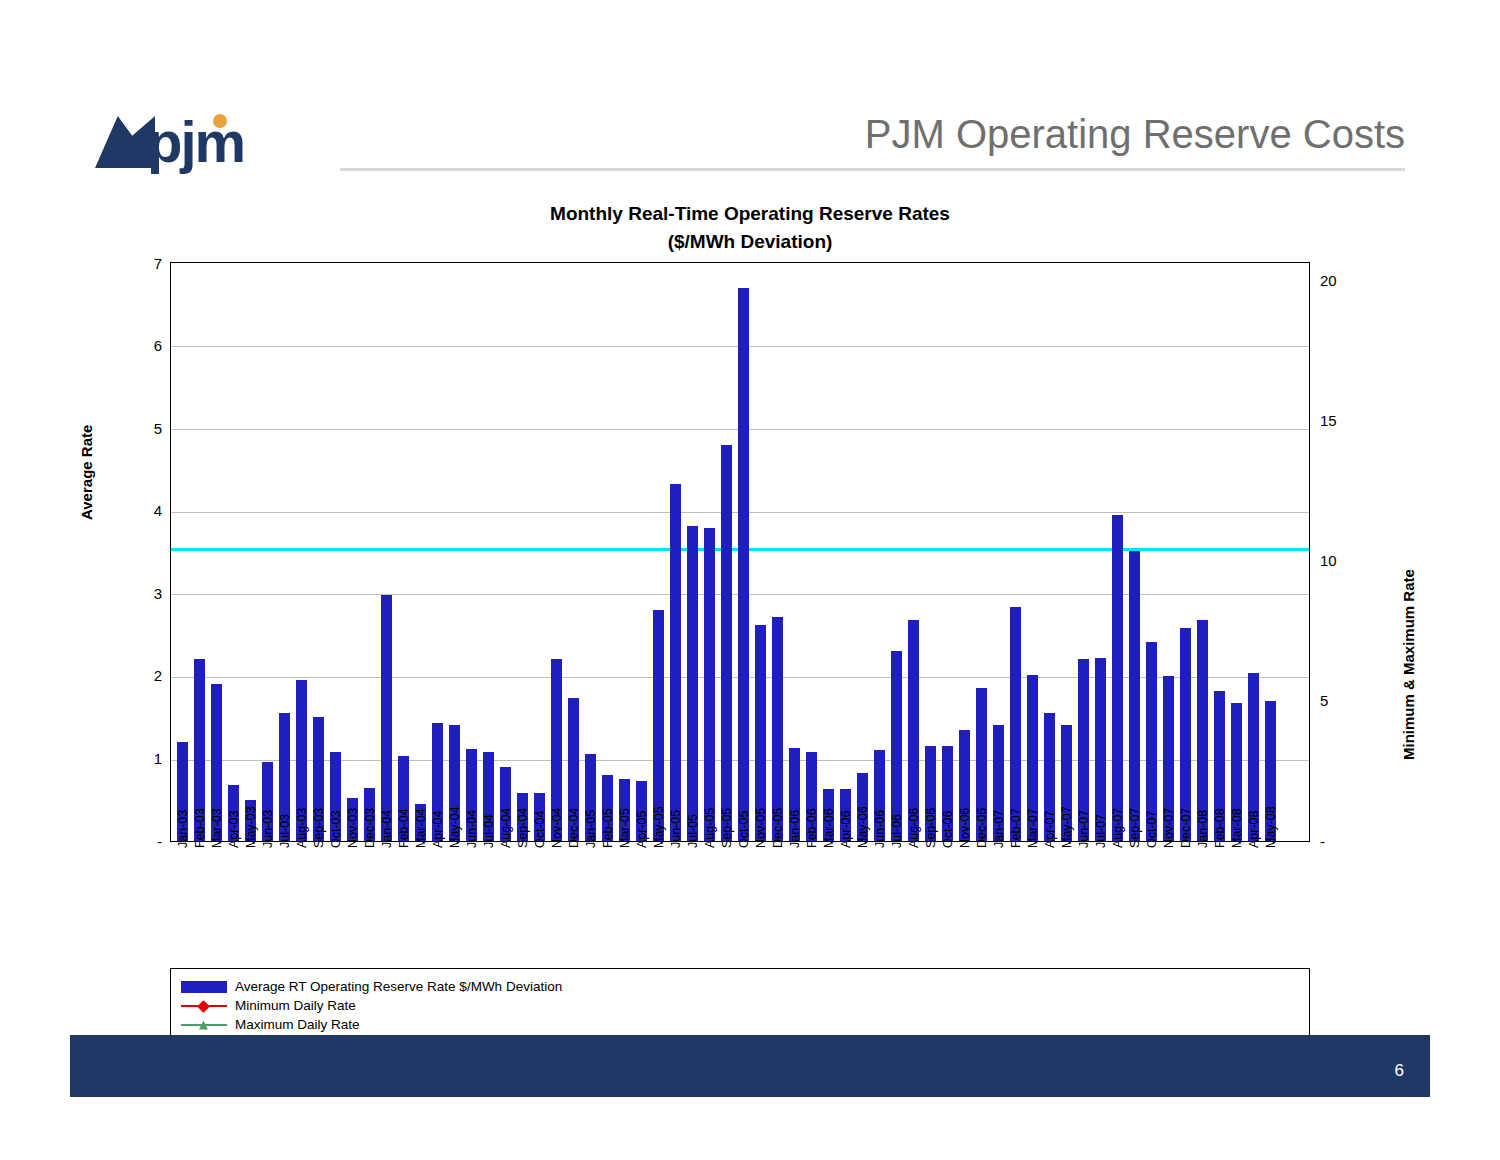pjm
PJM Operating Reserve Costs
Monthly Real-Time Operating Reserve Rates
($/MWh Deviation)
7
6
5
4
3
2
1
-
20
15
10
5
-
Average Rate
Minimum & Maximum Rate
Jan-03
Feb-03
Mar-03
Apr-03
May-03
Jun-03
Jul-03
Aug-03
Sep-03
Oct-03
Nov-03
Dec-03
Jan-04
Feb-04
Mar-04
Apr-04
May-04
Jun-04
Jul-04
Aug-04
Sep-04
Oct-04
Nov-04
Dec-04
Jan-05
Feb-05
Mar-05
Apr-05
May-05
Jun-05
Jul-05
Aug-05
Sep-05
Oct-05
Nov-05
Dec-05
Jan-06
Feb-06
Mar-06
Apr-06
May-06
Jun-06
Jul-06
Aug-06
Sep-06
Oct-06
Nov-06
Dec-06
Jan-07
Feb-07
Mar-07
Apr-07
May-07
Jun-07
Jul-07
Aug-07
Sep-07
Oct-07
Nov-07
Dec-07
Jan-08
Feb-08
Mar-08
Apr-08
May-08
Average RT Operating Reserve Rate $/MWh Deviation
Minimum Daily Rate
Maximum Daily Rate
RT Operating Reserve Rate (Average + 1 Standard Deviation (Trailing 36 Months))
6